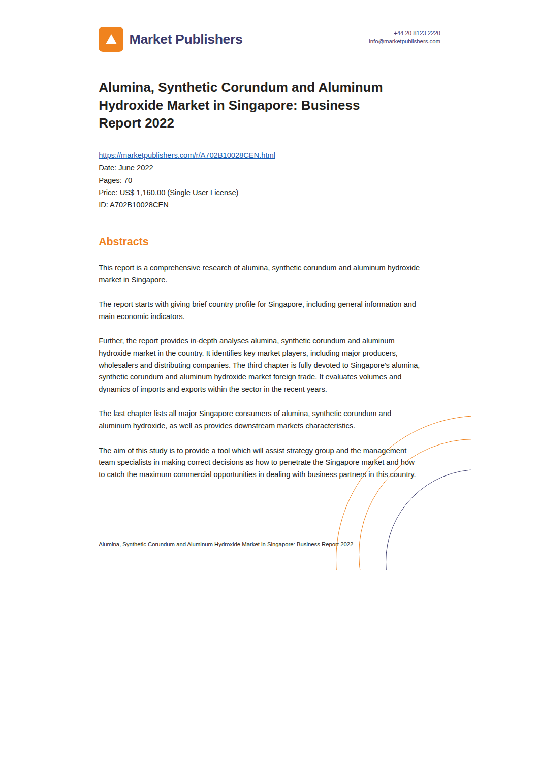Market Publishers
+44 20 8123 2220
info@marketpublishers.com
Alumina, Synthetic Corundum and Aluminum Hydroxide Market in Singapore: Business Report 2022
https://marketpublishers.com/r/A702B10028CEN.html
Date: June 2022
Pages: 70
Price: US$ 1,160.00 (Single User License)
ID: A702B10028CEN
Abstracts
This report is a comprehensive research of alumina, synthetic corundum and aluminum hydroxide market in Singapore.
The report starts with giving brief country profile for Singapore, including general information and main economic indicators.
Further, the report provides in-depth analyses alumina, synthetic corundum and aluminum hydroxide market in the country. It identifies key market players, including major producers, wholesalers and distributing companies. The third chapter is fully devoted to Singapore's alumina, synthetic corundum and aluminum hydroxide market foreign trade. It evaluates volumes and dynamics of imports and exports within the sector in the recent years.
The last chapter lists all major Singapore consumers of alumina, synthetic corundum and aluminum hydroxide, as well as provides downstream markets characteristics.
The aim of this study is to provide a tool which will assist strategy group and the management team specialists in making correct decisions as how to penetrate the Singapore market and how to catch the maximum commercial opportunities in dealing with business partners in this country.
Alumina, Synthetic Corundum and Aluminum Hydroxide Market in Singapore: Business Report 2022